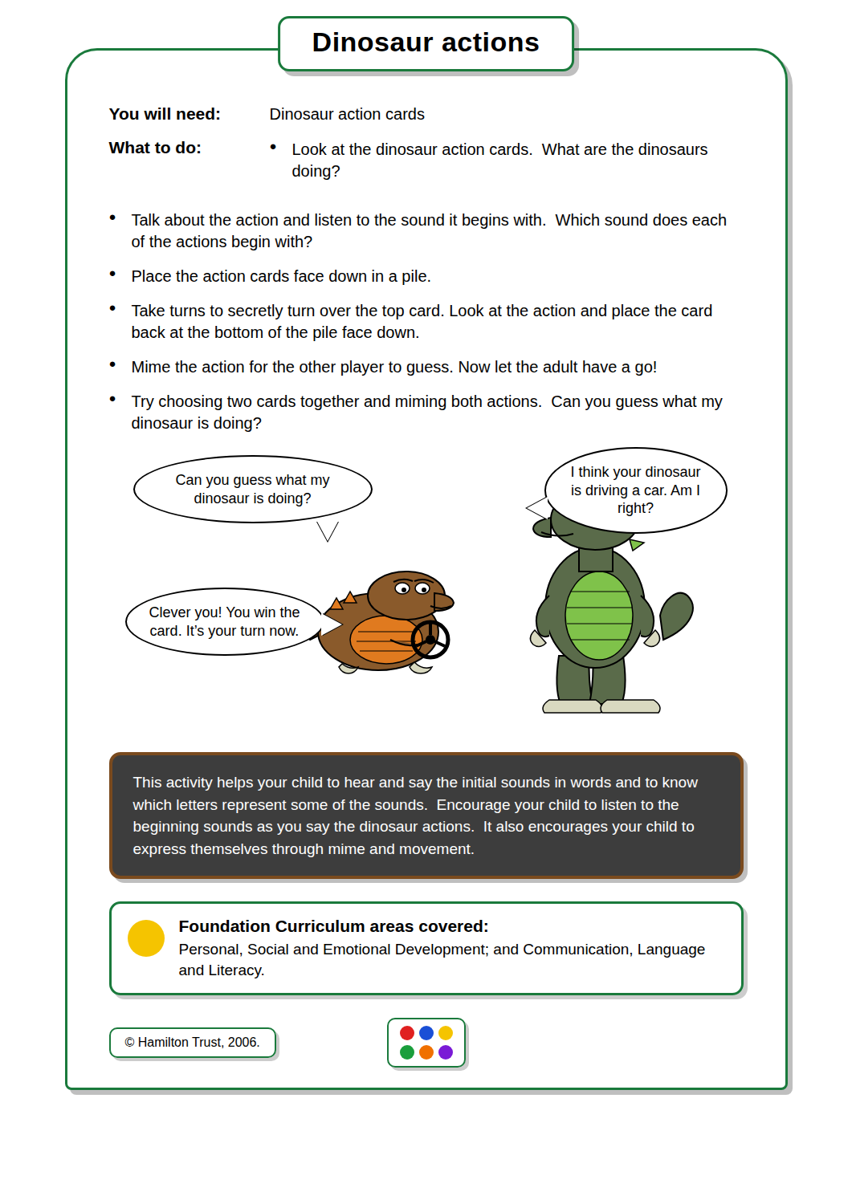Dinosaur actions
You will need:
Dinosaur action cards
What to do:
Look at the dinosaur action cards. What are the dinosaurs doing?
Talk about the action and listen to the sound it begins with. Which sound does each of the actions begin with?
Place the action cards face down in a pile.
Take turns to secretly turn over the top card. Look at the action and place the card back at the bottom of the pile face down.
Mime the action for the other player to guess. Now let the adult have a go!
Try choosing two cards together and miming both actions. Can you guess what my dinosaur is doing?
Can you guess what my dinosaur is doing?
Clever you! You win the card. It’s your turn now.
I think your dinosaur is driving a car. Am I right?
This activity helps your child to hear and say the initial sounds in words and to know which letters represent some of the sounds. Encourage your child to listen to the beginning sounds as you say the dinosaur actions. It also encourages your child to express themselves through mime and movement.
Foundation Curriculum areas covered:
Personal, Social and Emotional Development; and Communication, Language and Literacy.
© Hamilton Trust, 2006.